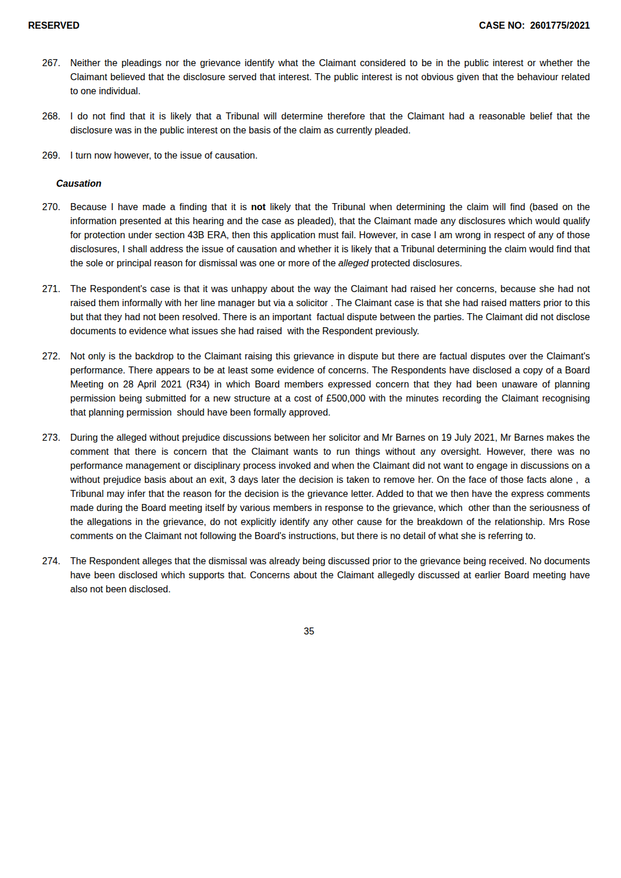RESERVED CASE NO: 2601775/2021
267. Neither the pleadings nor the grievance identify what the Claimant considered to be in the public interest or whether the Claimant believed that the disclosure served that interest. The public interest is not obvious given that the behaviour related to one individual.
268. I do not find that it is likely that a Tribunal will determine therefore that the Claimant had a reasonable belief that the disclosure was in the public interest on the basis of the claim as currently pleaded.
269. I turn now however, to the issue of causation.
Causation
270. Because I have made a finding that it is not likely that the Tribunal when determining the claim will find (based on the information presented at this hearing and the case as pleaded), that the Claimant made any disclosures which would qualify for protection under section 43B ERA, then this application must fail. However, in case I am wrong in respect of any of those disclosures, I shall address the issue of causation and whether it is likely that a Tribunal determining the claim would find that the sole or principal reason for dismissal was one or more of the alleged protected disclosures.
271. The Respondent's case is that it was unhappy about the way the Claimant had raised her concerns, because she had not raised them informally with her line manager but via a solicitor . The Claimant case is that she had raised matters prior to this but that they had not been resolved. There is an important factual dispute between the parties. The Claimant did not disclose documents to evidence what issues she had raised with the Respondent previously.
272. Not only is the backdrop to the Claimant raising this grievance in dispute but there are factual disputes over the Claimant's performance. There appears to be at least some evidence of concerns. The Respondents have disclosed a copy of a Board Meeting on 28 April 2021 (R34) in which Board members expressed concern that they had been unaware of planning permission being submitted for a new structure at a cost of £500,000 with the minutes recording the Claimant recognising that planning permission should have been formally approved.
273. During the alleged without prejudice discussions between her solicitor and Mr Barnes on 19 July 2021, Mr Barnes makes the comment that there is concern that the Claimant wants to run things without any oversight. However, there was no performance management or disciplinary process invoked and when the Claimant did not want to engage in discussions on a without prejudice basis about an exit, 3 days later the decision is taken to remove her. On the face of those facts alone , a Tribunal may infer that the reason for the decision is the grievance letter. Added to that we then have the express comments made during the Board meeting itself by various members in response to the grievance, which other than the seriousness of the allegations in the grievance, do not explicitly identify any other cause for the breakdown of the relationship. Mrs Rose comments on the Claimant not following the Board's instructions, but there is no detail of what she is referring to.
274. The Respondent alleges that the dismissal was already being discussed prior to the grievance being received. No documents have been disclosed which supports that. Concerns about the Claimant allegedly discussed at earlier Board meeting have also not been disclosed.
35